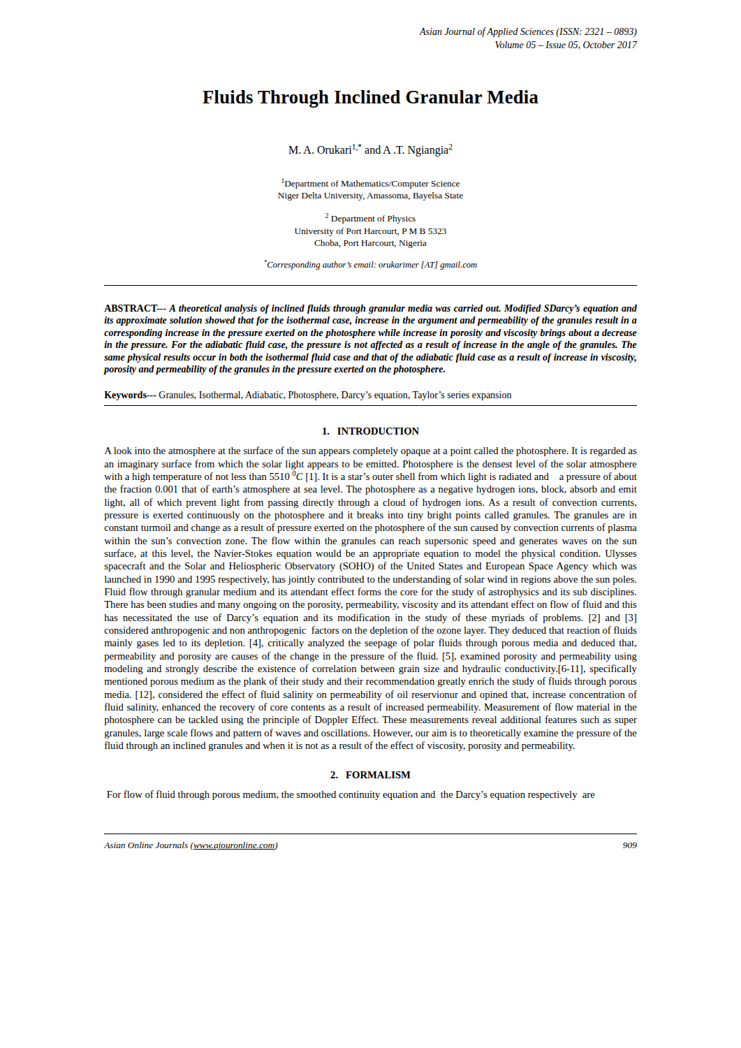Asian Journal of Applied Sciences (ISSN: 2321 – 0893)
Volume 05 – Issue 05, October 2017
Fluids Through Inclined Granular Media
M. A. Orukari1,* and A .T. Ngiangia2
1Department of Mathematics/Computer Science
Niger Delta University, Amassoma, Bayelsa State
2 Department of Physics
University of Port Harcourt, P M B 5323
Choba, Port Harcourt, Nigeria
*Corresponding author’s email: orukarimer [AT] gmail.com
ABSTRACT--- A theoretical analysis of inclined fluids through granular media was carried out. Modified SDarcy’s equation and its approximate solution showed that for the isothermal case, increase in the argument and permeability of the granules result in a corresponding increase in the pressure exerted on the photosphere while increase in porosity and viscosity brings about a decrease in the pressure. For the adiabatic fluid case, the pressure is not affected as a result of increase in the angle of the granules. The same physical results occur in both the isothermal fluid case and that of the adiabatic fluid case as a result of increase in viscosity, porosity and permeability of the granules in the pressure exerted on the photosphere.
Keywords--- Granules, Isothermal, Adiabatic, Photosphere, Darcy’s equation, Taylor’s series expansion
1. Introduction
A look into the atmosphere at the surface of the sun appears completely opaque at a point called the photosphere. It is regarded as an imaginary surface from which the solar light appears to be emitted. Photosphere is the densest level of the solar atmosphere with a high temperature of not less than 5510 0C [1]. It is a star’s outer shell from which light is radiated and a pressure of about the fraction 0.001 that of earth’s atmosphere at sea level. The photosphere as a negative hydrogen ions, block, absorb and emit light, all of which prevent light from passing directly through a cloud of hydrogen ions. As a result of convection currents, pressure is exerted continuously on the photosphere and it breaks into tiny bright points called granules. The granules are in constant turmoil and change as a result of pressure exerted on the photosphere of the sun caused by convection currents of plasma within the sun’s convection zone. The flow within the granules can reach supersonic speed and generates waves on the sun surface, at this level, the Navier-Stokes equation would be an appropriate equation to model the physical condition. Ulysses spacecraft and the Solar and Heliospheric Observatory (SOHO) of the United States and European Space Agency which was launched in 1990 and 1995 respectively, has jointly contributed to the understanding of solar wind in regions above the sun poles. Fluid flow through granular medium and its attendant effect forms the core for the study of astrophysics and its sub disciplines. There has been studies and many ongoing on the porosity, permeability, viscosity and its attendant effect on flow of fluid and this has necessitated the use of Darcy’s equation and its modification in the study of these myriads of problems. [2] and [3] considered anthropogenic and non anthropogenic factors on the depletion of the ozone layer. They deduced that reaction of fluids mainly gases led to its depletion. [4], critically analyzed the seepage of polar fluids through porous media and deduced that, permeability and porosity are causes of the change in the pressure of the fluid. [5], examined porosity and permeability using modeling and strongly describe the existence of correlation between grain size and hydraulic conductivity.[6-11], specifically mentioned porous medium as the plank of their study and their recommendation greatly enrich the study of fluids through porous media. [12], considered the effect of fluid salinity on permeability of oil reservionur and opined that, increase concentration of fluid salinity, enhanced the recovery of core contents as a result of increased permeability. Measurement of flow material in the photosphere can be tackled using the principle of Doppler Effect. These measurements reveal additional features such as super granules, large scale flows and pattern of waves and oscillations. However, our aim is to theoretically examine the pressure of the fluid through an inclined granules and when it is not as a result of the effect of viscosity, porosity and permeability.
2. Formalism
For flow of fluid through porous medium, the smoothed continuity equation and the Darcy’s equation respectively are
Asian Online Journals (www.ajouronline.com) 909